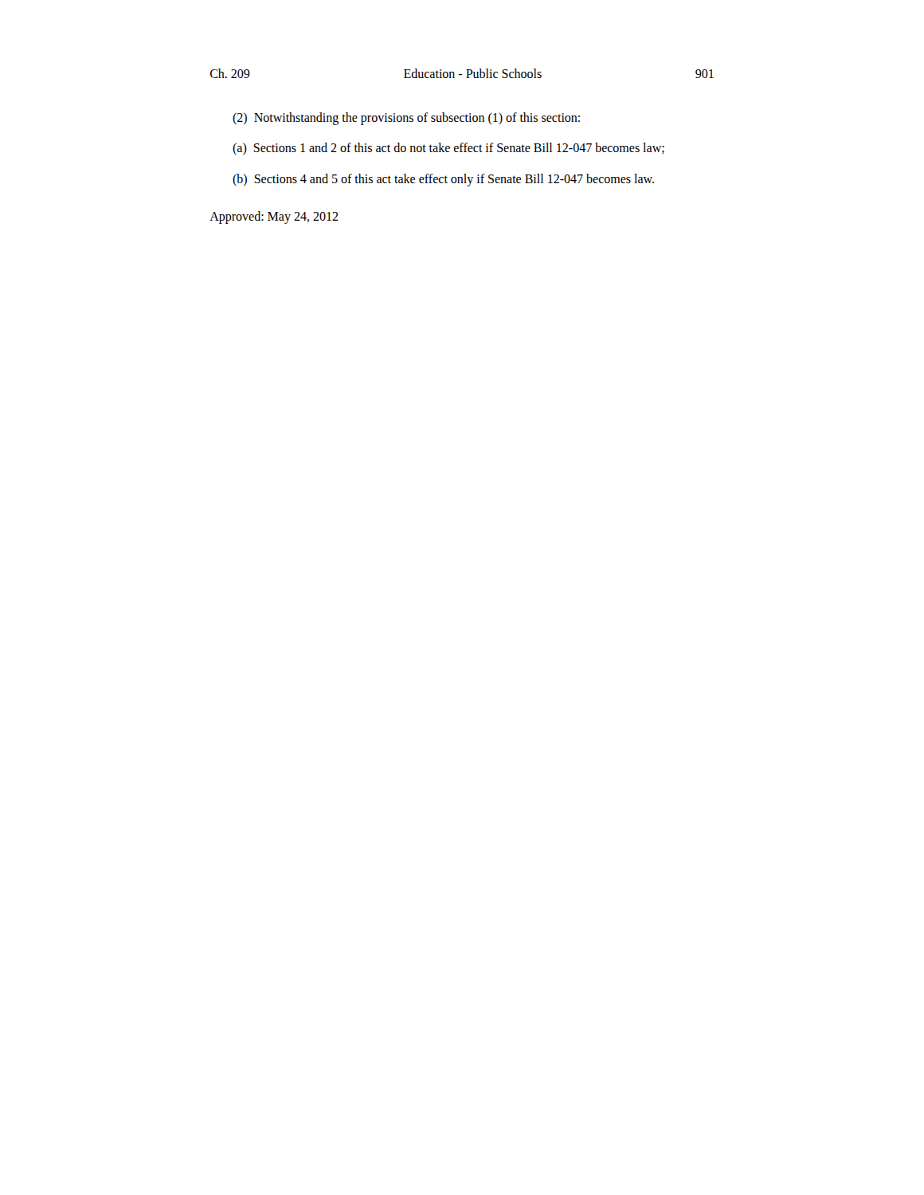Ch. 209 Education - Public Schools 901
(2) Notwithstanding the provisions of subsection (1) of this section:
(a) Sections 1 and 2 of this act do not take effect if Senate Bill 12-047 becomes law;
(b) Sections 4 and 5 of this act take effect only if Senate Bill 12-047 becomes law.
Approved: May 24, 2012